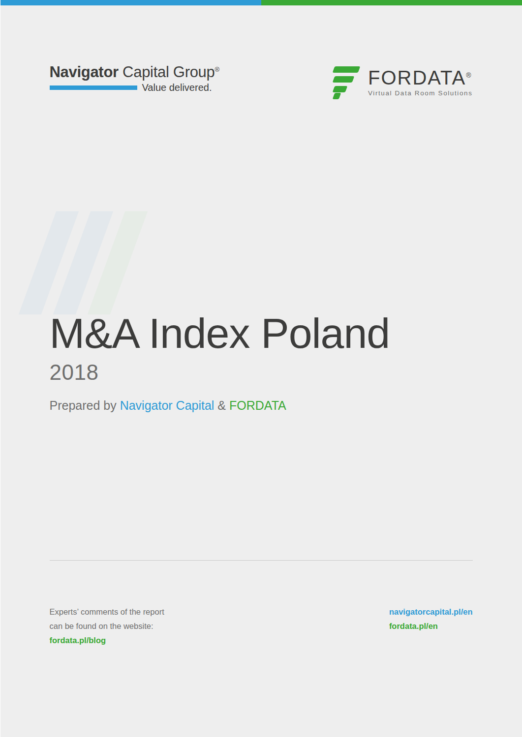Navigator Capital Group®
Value delivered.
FORDATA®
Virtual Data Room Solutions
M&A Index Poland
2018
Prepared by Navigator Capital & FORDATA
Experts’ comments of the report
can be found on the website:
fordata.pl/blog
navigatorcapital.pl/en
fordata.pl/en